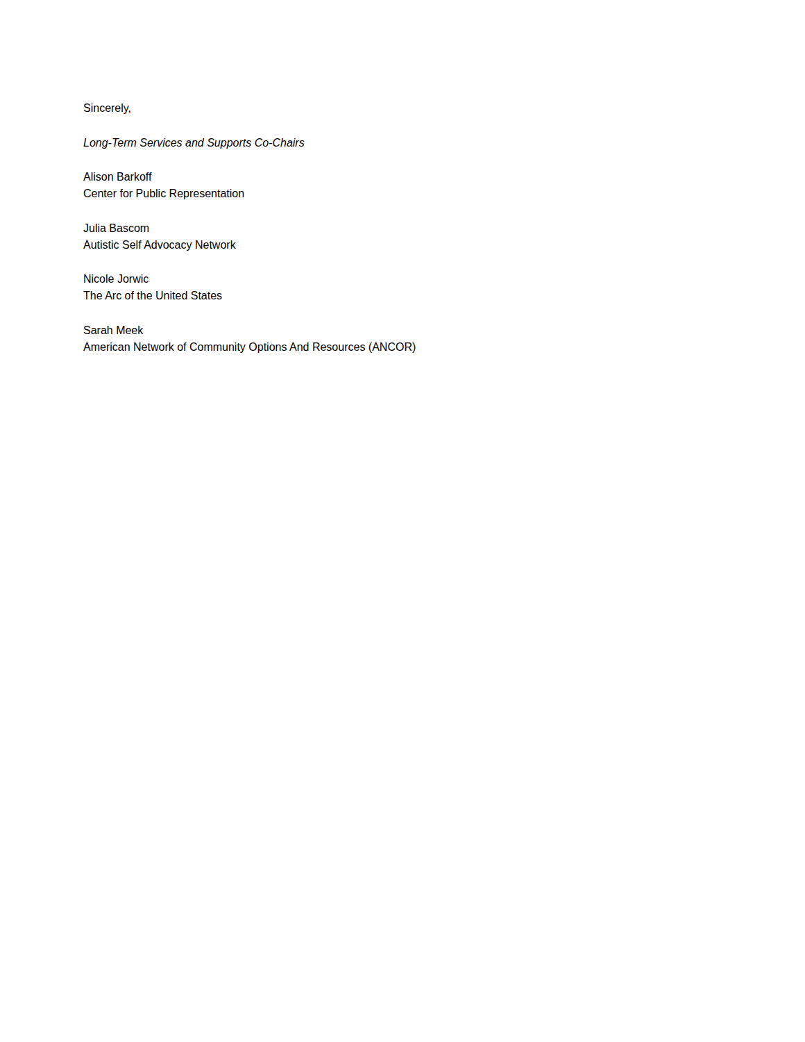Sincerely,
Long-Term Services and Supports Co-Chairs
Alison Barkoff Center for Public Representation
Julia Bascom Autistic Self Advocacy Network
Nicole Jorwic The Arc of the United States
Sarah Meek American Network of Community Options And Resources (ANCOR)